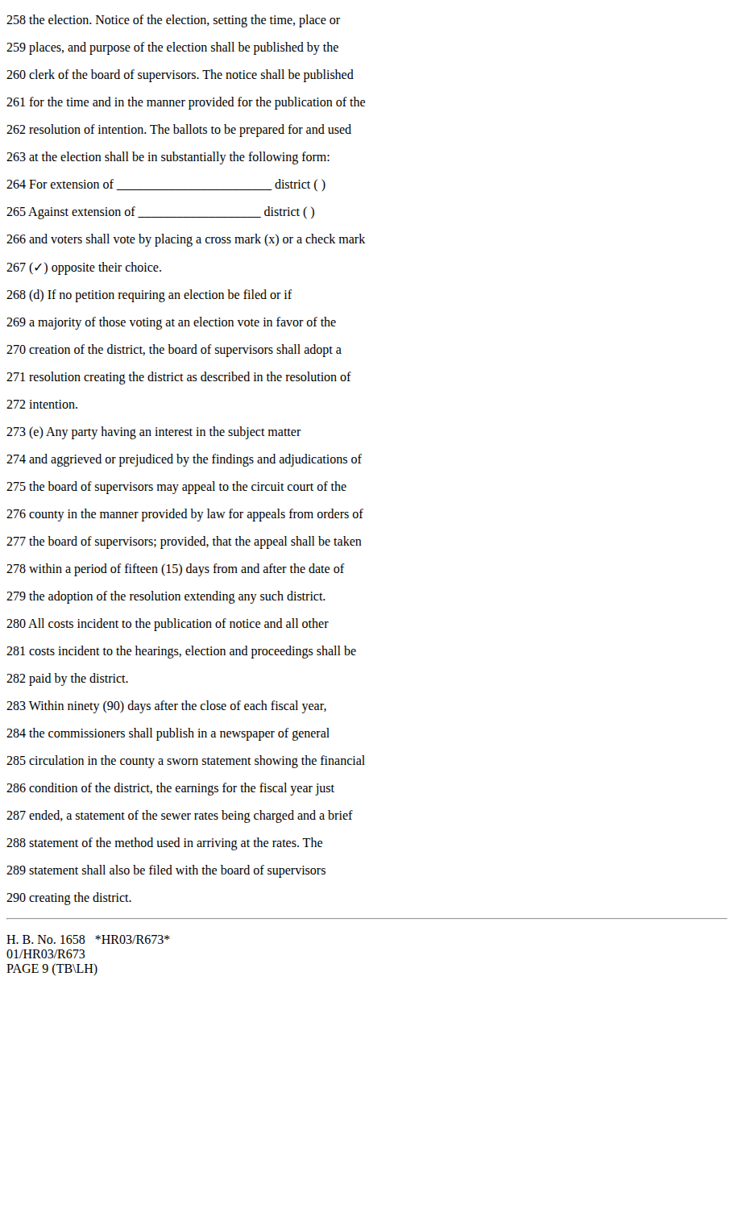258 the election. Notice of the election, setting the time, place or
259 places, and purpose of the election shall be published by the
260 clerk of the board of supervisors. The notice shall be published
261 for the time and in the manner provided for the publication of the
262 resolution of intention. The ballots to be prepared for and used
263 at the election shall be in substantially the following form:
264 For extension of ________________________ district ( )
265 Against extension of ___________________ district ( )
266 and voters shall vote by placing a cross mark (x) or a check mark
267 (✓) opposite their choice.
268 (d) If no petition requiring an election be filed or if
269 a majority of those voting at an election vote in favor of the
270 creation of the district, the board of supervisors shall adopt a
271 resolution creating the district as described in the resolution of
272 intention.
273 (e) Any party having an interest in the subject matter
274 and aggrieved or prejudiced by the findings and adjudications of
275 the board of supervisors may appeal to the circuit court of the
276 county in the manner provided by law for appeals from orders of
277 the board of supervisors; provided, that the appeal shall be taken
278 within a period of fifteen (15) days from and after the date of
279 the adoption of the resolution extending any such district.
280 All costs incident to the publication of notice and all other
281 costs incident to the hearings, election and proceedings shall be
282 paid by the district.
283 Within ninety (90) days after the close of each fiscal year,
284 the commissioners shall publish in a newspaper of general
285 circulation in the county a sworn statement showing the financial
286 condition of the district, the earnings for the fiscal year just
287 ended, a statement of the sewer rates being charged and a brief
288 statement of the method used in arriving at the rates. The
289 statement shall also be filed with the board of supervisors
290 creating the district.
H. B. No. 1658 *HR03/R673*
01/HR03/R673
PAGE 9 (TB\LH)